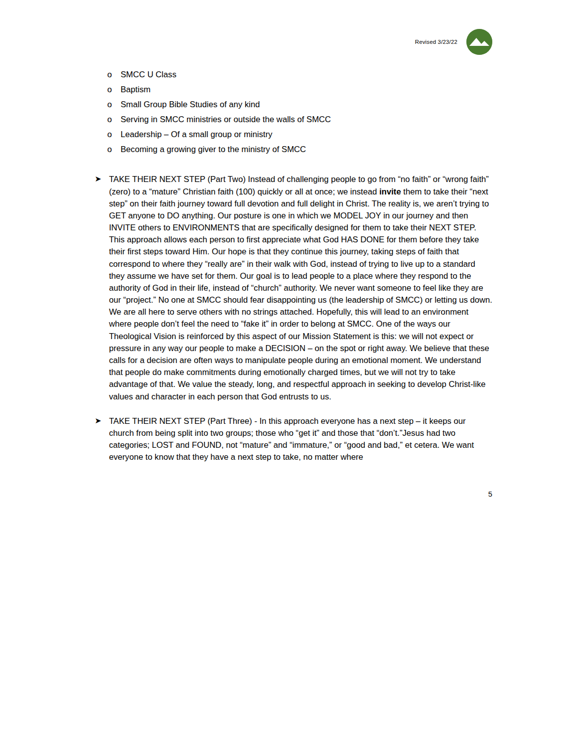Revised 3/23/22
SMCC U Class
Baptism
Small Group Bible Studies of any kind
Serving in SMCC ministries or outside the walls of SMCC
Leadership – Of a small group or ministry
Becoming a growing giver to the ministry of SMCC
TAKE THEIR NEXT STEP (Part Two) Instead of challenging people to go from “no faith” or “wrong faith” (zero) to a “mature” Christian faith (100) quickly or all at once; we instead invite them to take their “next step” on their faith journey toward full devotion and full delight in Christ. The reality is, we aren’t trying to GET anyone to DO anything. Our posture is one in which we MODEL JOY in our journey and then INVITE others to ENVIRONMENTS that are specifically designed for them to take their NEXT STEP. This approach allows each person to first appreciate what God HAS DONE for them before they take their first steps toward Him. Our hope is that they continue this journey, taking steps of faith that correspond to where they “really are” in their walk with God, instead of trying to live up to a standard they assume we have set for them. Our goal is to lead people to a place where they respond to the authority of God in their life, instead of “church” authority. We never want someone to feel like they are our “project.” No one at SMCC should fear disappointing us (the leadership of SMCC) or letting us down. We are all here to serve others with no strings attached. Hopefully, this will lead to an environment where people don’t feel the need to “fake it” in order to belong at SMCC. One of the ways our Theological Vision is reinforced by this aspect of our Mission Statement is this: we will not expect or pressure in any way our people to make a DECISION – on the spot or right away. We believe that these calls for a decision are often ways to manipulate people during an emotional moment. We understand that people do make commitments during emotionally charged times, but we will not try to take advantage of that. We value the steady, long, and respectful approach in seeking to develop Christ-like values and character in each person that God entrusts to us.
TAKE THEIR NEXT STEP (Part Three) - In this approach everyone has a next step – it keeps our church from being split into two groups; those who “get it” and those that “don’t.”Jesus had two categories; LOST and FOUND, not “mature” and “immature,” or “good and bad,” et cetera. We want everyone to know that they have a next step to take, no matter where
5